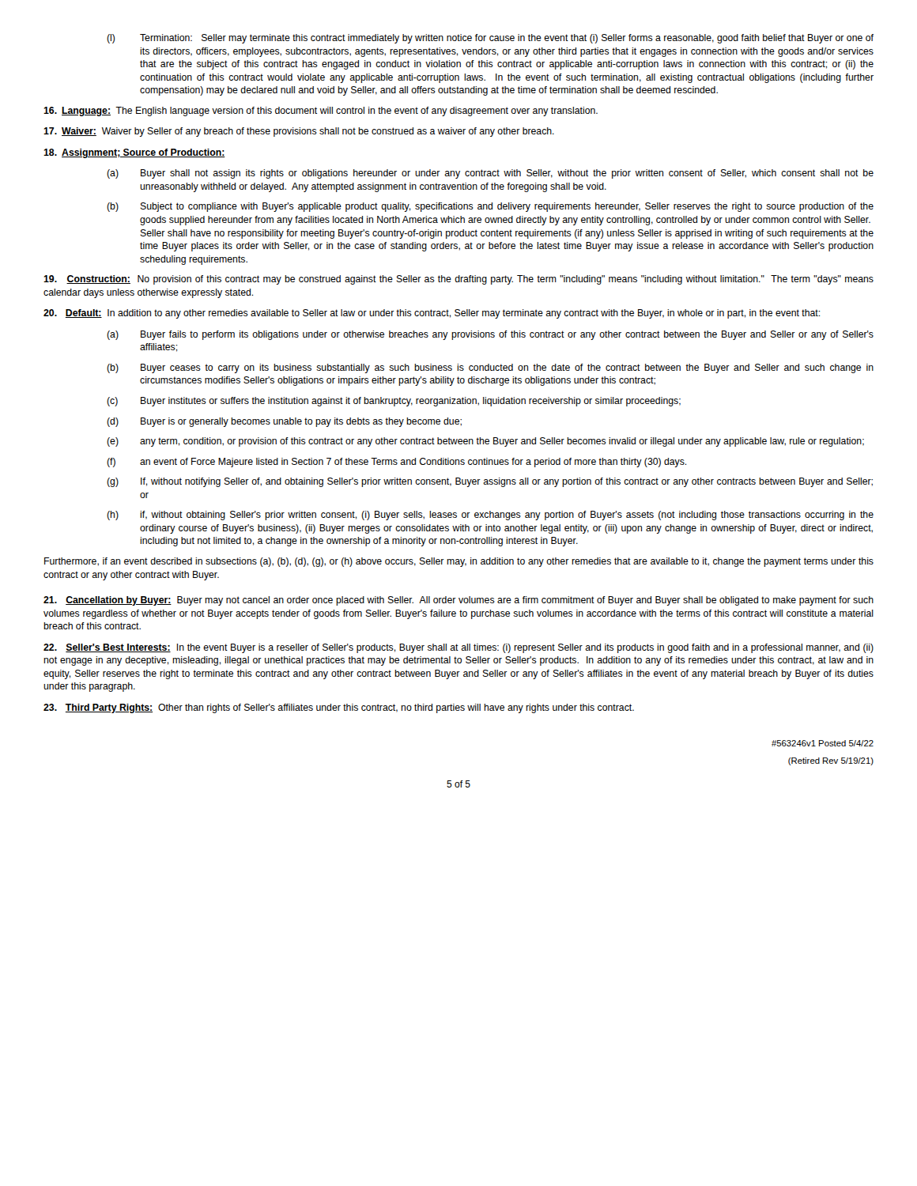(l)
Termination: Seller may terminate this contract immediately by written notice for cause in the event that (i) Seller forms a reasonable, good faith belief that Buyer or one of its directors, officers, employees, subcontractors, agents, representatives, vendors, or any other third parties that it engages in connection with the goods and/or services that are the subject of this contract has engaged in conduct in violation of this contract or applicable anti-corruption laws in connection with this contract; or (ii) the continuation of this contract would violate any applicable anti-corruption laws. In the event of such termination, all existing contractual obligations (including further compensation) may be declared null and void by Seller, and all offers outstanding at the time of termination shall be deemed rescinded.
16.
Language: The English language version of this document will control in the event of any disagreement over any translation.
17.
Waiver: Waiver by Seller of any breach of these provisions shall not be construed as a waiver of any other breach.
18.
Assignment; Source of Production:
(a)
Buyer shall not assign its rights or obligations hereunder or under any contract with Seller, without the prior written consent of Seller, which consent shall not be unreasonably withheld or delayed. Any attempted assignment in contravention of the foregoing shall be void.
(b)
Subject to compliance with Buyer's applicable product quality, specifications and delivery requirements hereunder, Seller reserves the right to source production of the goods supplied hereunder from any facilities located in North America which are owned directly by any entity controlling, controlled by or under common control with Seller. Seller shall have no responsibility for meeting Buyer's country-of-origin product content requirements (if any) unless Seller is apprised in writing of such requirements at the time Buyer places its order with Seller, or in the case of standing orders, at or before the latest time Buyer may issue a release in accordance with Seller's production scheduling requirements.
19. Construction: No provision of this contract may be construed against the Seller as the drafting party. The term "including" means "including without limitation." The term "days" means calendar days unless otherwise expressly stated.
20. Default: In addition to any other remedies available to Seller at law or under this contract, Seller may terminate any contract with the Buyer, in whole or in part, in the event that:
(a)
Buyer fails to perform its obligations under or otherwise breaches any provisions of this contract or any other contract between the Buyer and Seller or any of Seller's affiliates;
(b)
Buyer ceases to carry on its business substantially as such business is conducted on the date of the contract between the Buyer and Seller and such change in circumstances modifies Seller's obligations or impairs either party's ability to discharge its obligations under this contract;
(c)
Buyer institutes or suffers the institution against it of bankruptcy, reorganization, liquidation receivership or similar proceedings;
(d)
Buyer is or generally becomes unable to pay its debts as they become due;
(e)
any term, condition, or provision of this contract or any other contract between the Buyer and Seller becomes invalid or illegal under any applicable law, rule or regulation;
(f)
an event of Force Majeure listed in Section 7 of these Terms and Conditions continues for a period of more than thirty (30) days.
(g)
If, without notifying Seller of, and obtaining Seller's prior written consent, Buyer assigns all or any portion of this contract or any other contracts between Buyer and Seller; or
(h)
if, without obtaining Seller's prior written consent, (i) Buyer sells, leases or exchanges any portion of Buyer's assets (not including those transactions occurring in the ordinary course of Buyer's business), (ii) Buyer merges or consolidates with or into another legal entity, or (iii) upon any change in ownership of Buyer, direct or indirect, including but not limited to, a change in the ownership of a minority or non-controlling interest in Buyer.
Furthermore, if an event described in subsections (a), (b), (d), (g), or (h) above occurs, Seller may, in addition to any other remedies that are available to it, change the payment terms under this contract or any other contract with Buyer.
21. Cancellation by Buyer: Buyer may not cancel an order once placed with Seller. All order volumes are a firm commitment of Buyer and Buyer shall be obligated to make payment for such volumes regardless of whether or not Buyer accepts tender of goods from Seller. Buyer's failure to purchase such volumes in accordance with the terms of this contract will constitute a material breach of this contract.
22. Seller's Best Interests: In the event Buyer is a reseller of Seller's products, Buyer shall at all times: (i) represent Seller and its products in good faith and in a professional manner, and (ii) not engage in any deceptive, misleading, illegal or unethical practices that may be detrimental to Seller or Seller's products. In addition to any of its remedies under this contract, at law and in equity, Seller reserves the right to terminate this contract and any other contract between Buyer and Seller or any of Seller's affiliates in the event of any material breach by Buyer of its duties under this paragraph.
23. Third Party Rights: Other than rights of Seller's affiliates under this contract, no third parties will have any rights under this contract.
#563246v1 Posted 5/4/22
(Retired Rev 5/19/21)
5 of 5